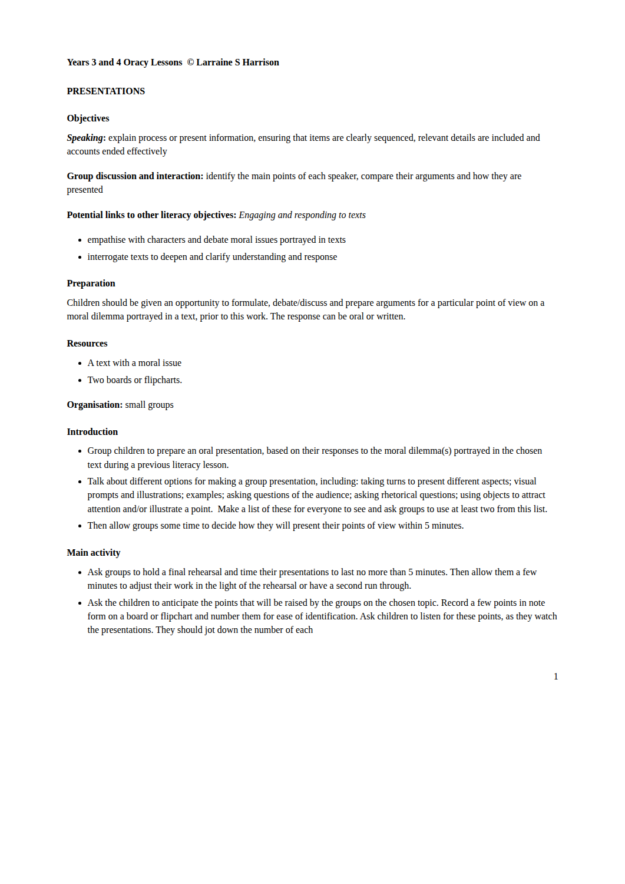Years 3 and 4 Oracy Lessons © Larraine S Harrison
PRESENTATIONS
Objectives
Speaking: explain process or present information, ensuring that items are clearly sequenced, relevant details are included and accounts ended effectively
Group discussion and interaction: identify the main points of each speaker, compare their arguments and how they are presented
Potential links to other literacy objectives: Engaging and responding to texts
empathise with characters and debate moral issues portrayed in texts
interrogate texts to deepen and clarify understanding and response
Preparation
Children should be given an opportunity to formulate, debate/discuss and prepare arguments for a particular point of view on a moral dilemma portrayed in a text, prior to this work. The response can be oral or written.
Resources
A text with a moral issue
Two boards or flipcharts.
Organisation: small groups
Introduction
Group children to prepare an oral presentation, based on their responses to the moral dilemma(s) portrayed in the chosen text during a previous literacy lesson.
Talk about different options for making a group presentation, including: taking turns to present different aspects; visual prompts and illustrations; examples; asking questions of the audience; asking rhetorical questions; using objects to attract attention and/or illustrate a point. Make a list of these for everyone to see and ask groups to use at least two from this list.
Then allow groups some time to decide how they will present their points of view within 5 minutes.
Main activity
Ask groups to hold a final rehearsal and time their presentations to last no more than 5 minutes. Then allow them a few minutes to adjust their work in the light of the rehearsal or have a second run through.
Ask the children to anticipate the points that will be raised by the groups on the chosen topic. Record a few points in note form on a board or flipchart and number them for ease of identification. Ask children to listen for these points, as they watch the presentations. They should jot down the number of each
1